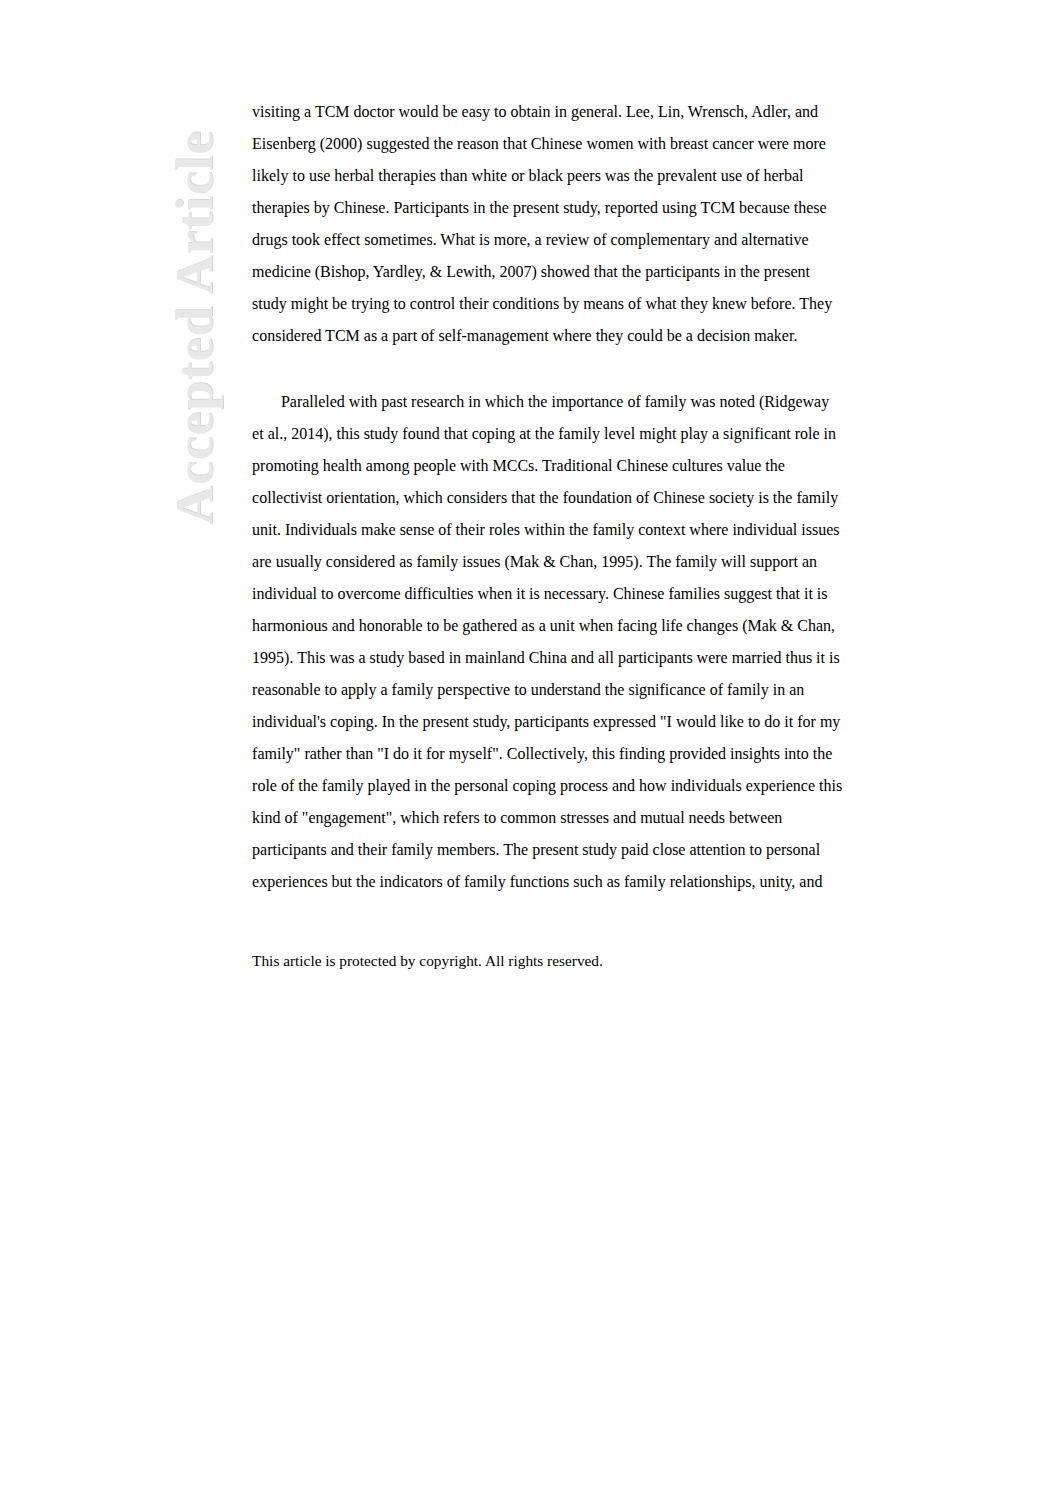Accepted Article
visiting a TCM doctor would be easy to obtain in general. Lee, Lin, Wrensch, Adler, and Eisenberg (2000) suggested the reason that Chinese women with breast cancer were more likely to use herbal therapies than white or black peers was the prevalent use of herbal therapies by Chinese. Participants in the present study, reported using TCM because these drugs took effect sometimes. What is more, a review of complementary and alternative medicine (Bishop, Yardley, & Lewith, 2007) showed that the participants in the present study might be trying to control their conditions by means of what they knew before. They considered TCM as a part of self-management where they could be a decision maker.
Paralleled with past research in which the importance of family was noted (Ridgeway et al., 2014), this study found that coping at the family level might play a significant role in promoting health among people with MCCs. Traditional Chinese cultures value the collectivist orientation, which considers that the foundation of Chinese society is the family unit. Individuals make sense of their roles within the family context where individual issues are usually considered as family issues (Mak & Chan, 1995). The family will support an individual to overcome difficulties when it is necessary. Chinese families suggest that it is harmonious and honorable to be gathered as a unit when facing life changes (Mak & Chan, 1995). This was a study based in mainland China and all participants were married thus it is reasonable to apply a family perspective to understand the significance of family in an individual's coping. In the present study, participants expressed "I would like to do it for my family" rather than "I do it for myself". Collectively, this finding provided insights into the role of the family played in the personal coping process and how individuals experience this kind of "engagement", which refers to common stresses and mutual needs between participants and their family members. The present study paid close attention to personal experiences but the indicators of family functions such as family relationships, unity, and
This article is protected by copyright. All rights reserved.